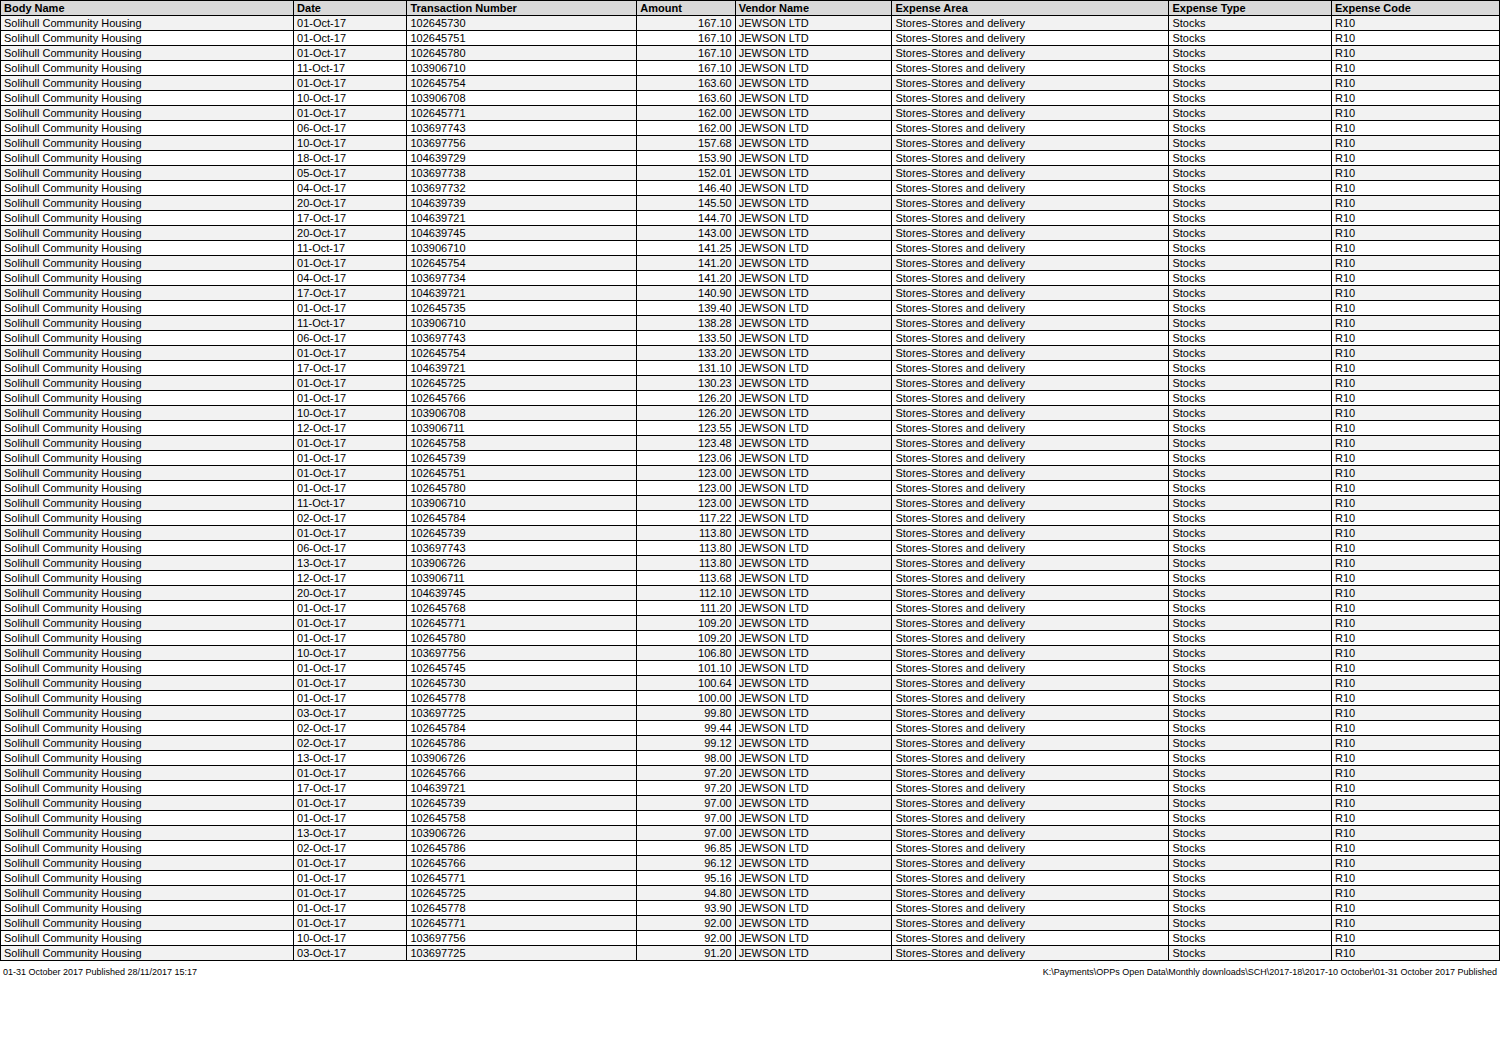| Body Name | Date | Transaction Number | Amount | Vendor Name | Expense Area | Expense Type | Expense Code |
| --- | --- | --- | --- | --- | --- | --- | --- |
| Solihull Community Housing | 01-Oct-17 | 102645730 | 167.10 | JEWSON LTD | Stores-Stores and delivery | Stocks | R10 |
| Solihull Community Housing | 01-Oct-17 | 102645751 | 167.10 | JEWSON LTD | Stores-Stores and delivery | Stocks | R10 |
| Solihull Community Housing | 01-Oct-17 | 102645780 | 167.10 | JEWSON LTD | Stores-Stores and delivery | Stocks | R10 |
| Solihull Community Housing | 11-Oct-17 | 103906710 | 167.10 | JEWSON LTD | Stores-Stores and delivery | Stocks | R10 |
| Solihull Community Housing | 01-Oct-17 | 102645754 | 163.60 | JEWSON LTD | Stores-Stores and delivery | Stocks | R10 |
| Solihull Community Housing | 10-Oct-17 | 103906708 | 163.60 | JEWSON LTD | Stores-Stores and delivery | Stocks | R10 |
| Solihull Community Housing | 01-Oct-17 | 102645771 | 162.00 | JEWSON LTD | Stores-Stores and delivery | Stocks | R10 |
| Solihull Community Housing | 06-Oct-17 | 103697743 | 162.00 | JEWSON LTD | Stores-Stores and delivery | Stocks | R10 |
| Solihull Community Housing | 10-Oct-17 | 103697756 | 157.68 | JEWSON LTD | Stores-Stores and delivery | Stocks | R10 |
| Solihull Community Housing | 18-Oct-17 | 104639729 | 153.90 | JEWSON LTD | Stores-Stores and delivery | Stocks | R10 |
| Solihull Community Housing | 05-Oct-17 | 103697738 | 152.01 | JEWSON LTD | Stores-Stores and delivery | Stocks | R10 |
| Solihull Community Housing | 04-Oct-17 | 103697732 | 146.40 | JEWSON LTD | Stores-Stores and delivery | Stocks | R10 |
| Solihull Community Housing | 20-Oct-17 | 104639739 | 145.50 | JEWSON LTD | Stores-Stores and delivery | Stocks | R10 |
| Solihull Community Housing | 17-Oct-17 | 104639721 | 144.70 | JEWSON LTD | Stores-Stores and delivery | Stocks | R10 |
| Solihull Community Housing | 20-Oct-17 | 104639745 | 143.00 | JEWSON LTD | Stores-Stores and delivery | Stocks | R10 |
| Solihull Community Housing | 11-Oct-17 | 103906710 | 141.25 | JEWSON LTD | Stores-Stores and delivery | Stocks | R10 |
| Solihull Community Housing | 01-Oct-17 | 102645754 | 141.20 | JEWSON LTD | Stores-Stores and delivery | Stocks | R10 |
| Solihull Community Housing | 04-Oct-17 | 103697734 | 141.20 | JEWSON LTD | Stores-Stores and delivery | Stocks | R10 |
| Solihull Community Housing | 17-Oct-17 | 104639721 | 140.90 | JEWSON LTD | Stores-Stores and delivery | Stocks | R10 |
| Solihull Community Housing | 01-Oct-17 | 102645735 | 139.40 | JEWSON LTD | Stores-Stores and delivery | Stocks | R10 |
| Solihull Community Housing | 11-Oct-17 | 103906710 | 138.28 | JEWSON LTD | Stores-Stores and delivery | Stocks | R10 |
| Solihull Community Housing | 06-Oct-17 | 103697743 | 133.50 | JEWSON LTD | Stores-Stores and delivery | Stocks | R10 |
| Solihull Community Housing | 01-Oct-17 | 102645754 | 133.20 | JEWSON LTD | Stores-Stores and delivery | Stocks | R10 |
| Solihull Community Housing | 17-Oct-17 | 104639721 | 131.10 | JEWSON LTD | Stores-Stores and delivery | Stocks | R10 |
| Solihull Community Housing | 01-Oct-17 | 102645725 | 130.23 | JEWSON LTD | Stores-Stores and delivery | Stocks | R10 |
| Solihull Community Housing | 01-Oct-17 | 102645766 | 126.20 | JEWSON LTD | Stores-Stores and delivery | Stocks | R10 |
| Solihull Community Housing | 10-Oct-17 | 103906708 | 126.20 | JEWSON LTD | Stores-Stores and delivery | Stocks | R10 |
| Solihull Community Housing | 12-Oct-17 | 103906711 | 123.55 | JEWSON LTD | Stores-Stores and delivery | Stocks | R10 |
| Solihull Community Housing | 01-Oct-17 | 102645758 | 123.48 | JEWSON LTD | Stores-Stores and delivery | Stocks | R10 |
| Solihull Community Housing | 01-Oct-17 | 102645739 | 123.06 | JEWSON LTD | Stores-Stores and delivery | Stocks | R10 |
| Solihull Community Housing | 01-Oct-17 | 102645751 | 123.00 | JEWSON LTD | Stores-Stores and delivery | Stocks | R10 |
| Solihull Community Housing | 01-Oct-17 | 102645780 | 123.00 | JEWSON LTD | Stores-Stores and delivery | Stocks | R10 |
| Solihull Community Housing | 11-Oct-17 | 103906710 | 123.00 | JEWSON LTD | Stores-Stores and delivery | Stocks | R10 |
| Solihull Community Housing | 02-Oct-17 | 102645784 | 117.22 | JEWSON LTD | Stores-Stores and delivery | Stocks | R10 |
| Solihull Community Housing | 01-Oct-17 | 102645739 | 113.80 | JEWSON LTD | Stores-Stores and delivery | Stocks | R10 |
| Solihull Community Housing | 06-Oct-17 | 103697743 | 113.80 | JEWSON LTD | Stores-Stores and delivery | Stocks | R10 |
| Solihull Community Housing | 13-Oct-17 | 103906726 | 113.80 | JEWSON LTD | Stores-Stores and delivery | Stocks | R10 |
| Solihull Community Housing | 12-Oct-17 | 103906711 | 113.68 | JEWSON LTD | Stores-Stores and delivery | Stocks | R10 |
| Solihull Community Housing | 20-Oct-17 | 104639745 | 112.10 | JEWSON LTD | Stores-Stores and delivery | Stocks | R10 |
| Solihull Community Housing | 01-Oct-17 | 102645768 | 111.20 | JEWSON LTD | Stores-Stores and delivery | Stocks | R10 |
| Solihull Community Housing | 01-Oct-17 | 102645771 | 109.20 | JEWSON LTD | Stores-Stores and delivery | Stocks | R10 |
| Solihull Community Housing | 01-Oct-17 | 102645780 | 109.20 | JEWSON LTD | Stores-Stores and delivery | Stocks | R10 |
| Solihull Community Housing | 10-Oct-17 | 103697756 | 106.80 | JEWSON LTD | Stores-Stores and delivery | Stocks | R10 |
| Solihull Community Housing | 01-Oct-17 | 102645745 | 101.10 | JEWSON LTD | Stores-Stores and delivery | Stocks | R10 |
| Solihull Community Housing | 01-Oct-17 | 102645730 | 100.64 | JEWSON LTD | Stores-Stores and delivery | Stocks | R10 |
| Solihull Community Housing | 01-Oct-17 | 102645778 | 100.00 | JEWSON LTD | Stores-Stores and delivery | Stocks | R10 |
| Solihull Community Housing | 03-Oct-17 | 103697725 | 99.80 | JEWSON LTD | Stores-Stores and delivery | Stocks | R10 |
| Solihull Community Housing | 02-Oct-17 | 102645784 | 99.44 | JEWSON LTD | Stores-Stores and delivery | Stocks | R10 |
| Solihull Community Housing | 02-Oct-17 | 102645786 | 99.12 | JEWSON LTD | Stores-Stores and delivery | Stocks | R10 |
| Solihull Community Housing | 13-Oct-17 | 103906726 | 98.00 | JEWSON LTD | Stores-Stores and delivery | Stocks | R10 |
| Solihull Community Housing | 01-Oct-17 | 102645766 | 97.20 | JEWSON LTD | Stores-Stores and delivery | Stocks | R10 |
| Solihull Community Housing | 17-Oct-17 | 104639721 | 97.20 | JEWSON LTD | Stores-Stores and delivery | Stocks | R10 |
| Solihull Community Housing | 01-Oct-17 | 102645739 | 97.00 | JEWSON LTD | Stores-Stores and delivery | Stocks | R10 |
| Solihull Community Housing | 01-Oct-17 | 102645758 | 97.00 | JEWSON LTD | Stores-Stores and delivery | Stocks | R10 |
| Solihull Community Housing | 13-Oct-17 | 103906726 | 97.00 | JEWSON LTD | Stores-Stores and delivery | Stocks | R10 |
| Solihull Community Housing | 02-Oct-17 | 102645786 | 96.85 | JEWSON LTD | Stores-Stores and delivery | Stocks | R10 |
| Solihull Community Housing | 01-Oct-17 | 102645766 | 96.12 | JEWSON LTD | Stores-Stores and delivery | Stocks | R10 |
| Solihull Community Housing | 01-Oct-17 | 102645771 | 95.16 | JEWSON LTD | Stores-Stores and delivery | Stocks | R10 |
| Solihull Community Housing | 01-Oct-17 | 102645725 | 94.80 | JEWSON LTD | Stores-Stores and delivery | Stocks | R10 |
| Solihull Community Housing | 01-Oct-17 | 102645778 | 93.90 | JEWSON LTD | Stores-Stores and delivery | Stocks | R10 |
| Solihull Community Housing | 01-Oct-17 | 102645771 | 92.00 | JEWSON LTD | Stores-Stores and delivery | Stocks | R10 |
| Solihull Community Housing | 10-Oct-17 | 103697756 | 92.00 | JEWSON LTD | Stores-Stores and delivery | Stocks | R10 |
| Solihull Community Housing | 03-Oct-17 | 103697725 | 91.20 | JEWSON LTD | Stores-Stores and delivery | Stocks | R10 |
01-31 October 2017 Published 28/11/2017 15:17 K:\Payments\OPPs Open Data\Monthly downloads\SCH\2017-18\2017-10 October\01-31 October 2017 Published